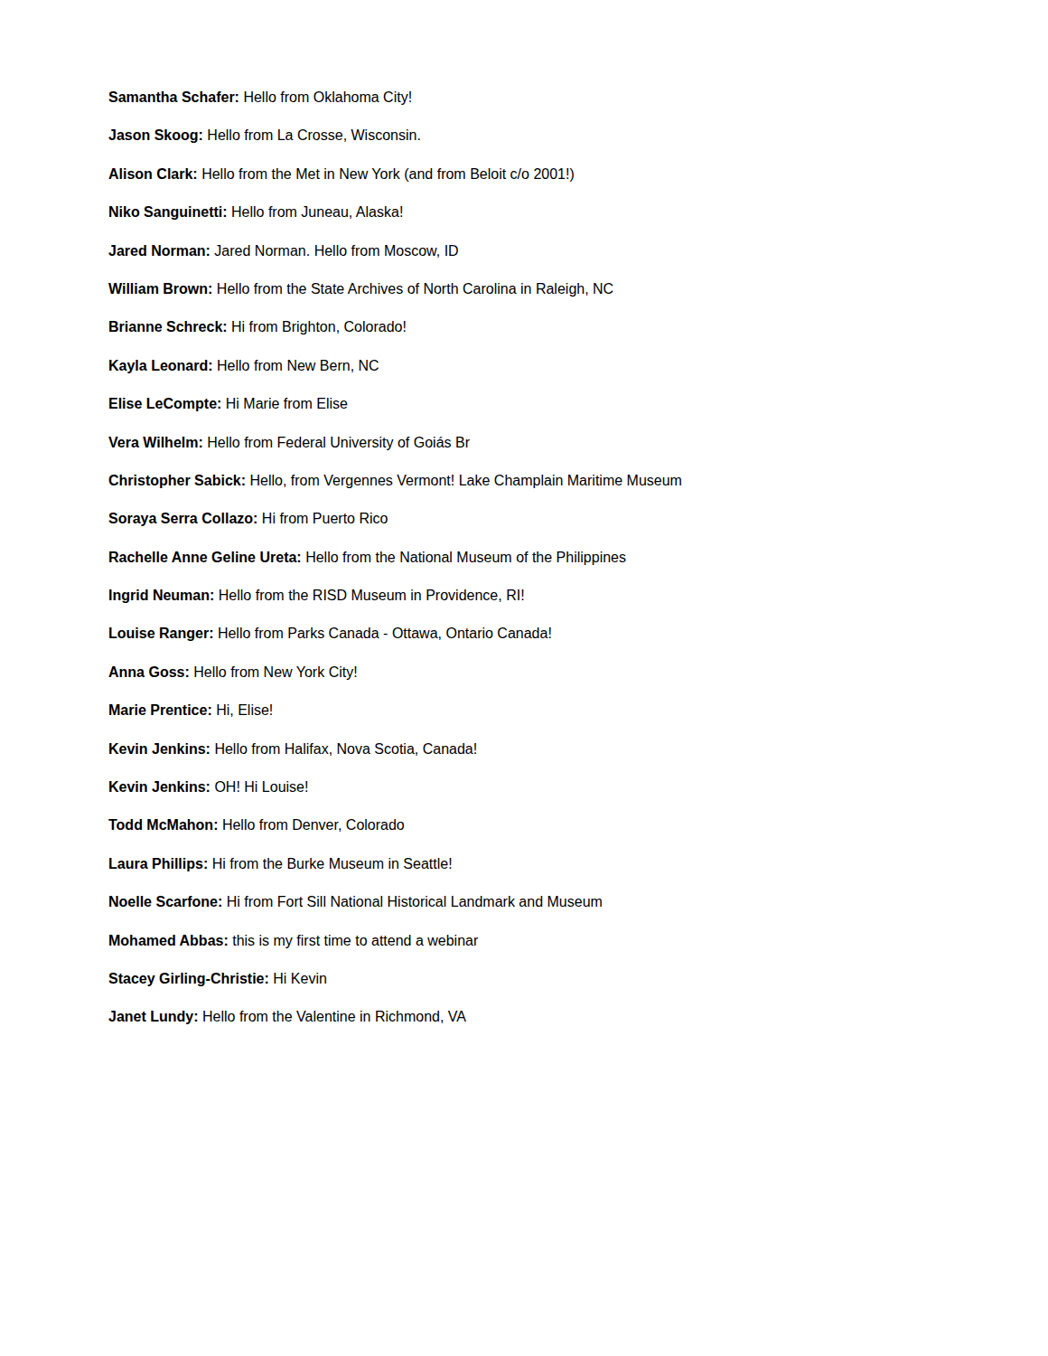Samantha Schafer: Hello from Oklahoma City!
Jason Skoog: Hello from La Crosse, Wisconsin.
Alison Clark: Hello from the Met in New York (and from Beloit c/o 2001!)
Niko Sanguinetti: Hello from Juneau, Alaska!
Jared Norman: Jared Norman. Hello from Moscow, ID
William Brown: Hello from the State Archives of North Carolina in Raleigh, NC
Brianne Schreck: Hi from Brighton, Colorado!
Kayla Leonard: Hello from New Bern, NC
Elise LeCompte: Hi Marie from Elise
Vera Wilhelm: Hello from Federal University of Goiás Br
Christopher Sabick: Hello, from Vergennes Vermont! Lake Champlain Maritime Museum
Soraya Serra Collazo: Hi from Puerto Rico
Rachelle Anne Geline Ureta: Hello from the National Museum of the Philippines
Ingrid Neuman: Hello from the RISD Museum in Providence, RI!
Louise Ranger: Hello from Parks Canada - Ottawa, Ontario Canada!
Anna Goss: Hello from New York City!
Marie Prentice: Hi, Elise!
Kevin Jenkins: Hello from Halifax, Nova Scotia, Canada!
Kevin Jenkins: OH! Hi Louise!
Todd McMahon: Hello from Denver, Colorado
Laura Phillips: Hi from the Burke Museum in Seattle!
Noelle Scarfone: Hi from Fort Sill National Historical Landmark and Museum
Mohamed Abbas: this is my first time to attend a webinar
Stacey Girling-Christie: Hi Kevin
Janet Lundy: Hello from the Valentine in Richmond, VA